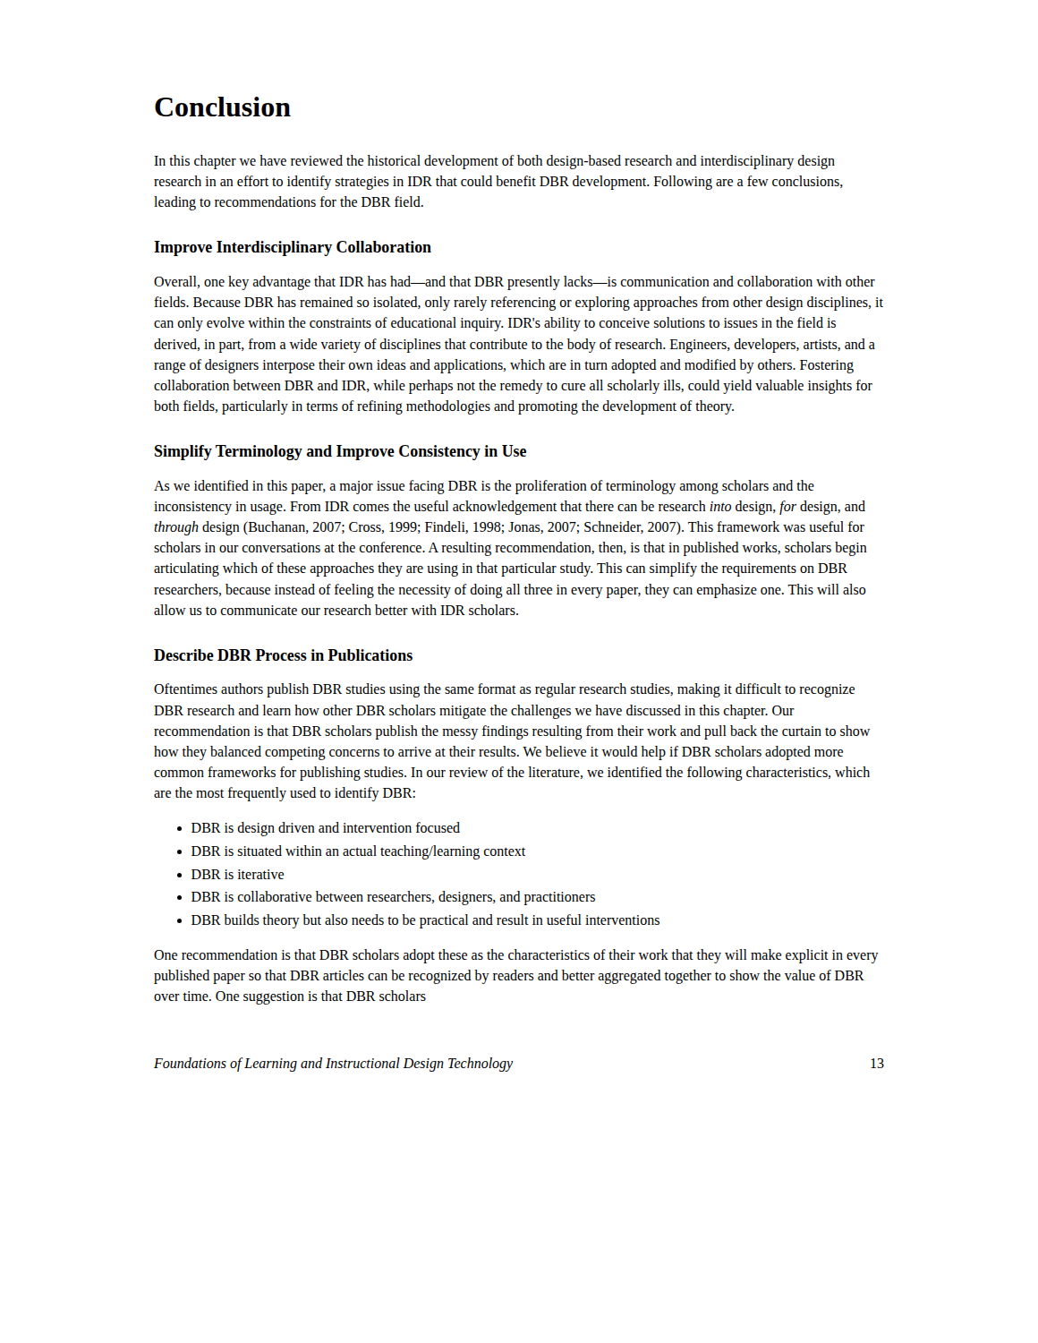Conclusion
In this chapter we have reviewed the historical development of both design-based research and interdisciplinary design research in an effort to identify strategies in IDR that could benefit DBR development. Following are a few conclusions, leading to recommendations for the DBR field.
Improve Interdisciplinary Collaboration
Overall, one key advantage that IDR has had—and that DBR presently lacks—is communication and collaboration with other fields. Because DBR has remained so isolated, only rarely referencing or exploring approaches from other design disciplines, it can only evolve within the constraints of educational inquiry. IDR's ability to conceive solutions to issues in the field is derived, in part, from a wide variety of disciplines that contribute to the body of research. Engineers, developers, artists, and a range of designers interpose their own ideas and applications, which are in turn adopted and modified by others. Fostering collaboration between DBR and IDR, while perhaps not the remedy to cure all scholarly ills, could yield valuable insights for both fields, particularly in terms of refining methodologies and promoting the development of theory.
Simplify Terminology and Improve Consistency in Use
As we identified in this paper, a major issue facing DBR is the proliferation of terminology among scholars and the inconsistency in usage. From IDR comes the useful acknowledgement that there can be research into design, for design, and through design (Buchanan, 2007; Cross, 1999; Findeli, 1998; Jonas, 2007; Schneider, 2007). This framework was useful for scholars in our conversations at the conference. A resulting recommendation, then, is that in published works, scholars begin articulating which of these approaches they are using in that particular study. This can simplify the requirements on DBR researchers, because instead of feeling the necessity of doing all three in every paper, they can emphasize one. This will also allow us to communicate our research better with IDR scholars.
Describe DBR Process in Publications
Oftentimes authors publish DBR studies using the same format as regular research studies, making it difficult to recognize DBR research and learn how other DBR scholars mitigate the challenges we have discussed in this chapter. Our recommendation is that DBR scholars publish the messy findings resulting from their work and pull back the curtain to show how they balanced competing concerns to arrive at their results. We believe it would help if DBR scholars adopted more common frameworks for publishing studies. In our review of the literature, we identified the following characteristics, which are the most frequently used to identify DBR:
DBR is design driven and intervention focused
DBR is situated within an actual teaching/learning context
DBR is iterative
DBR is collaborative between researchers, designers, and practitioners
DBR builds theory but also needs to be practical and result in useful interventions
One recommendation is that DBR scholars adopt these as the characteristics of their work that they will make explicit in every published paper so that DBR articles can be recognized by readers and better aggregated together to show the value of DBR over time. One suggestion is that DBR scholars
Foundations of Learning and Instructional Design Technology 13